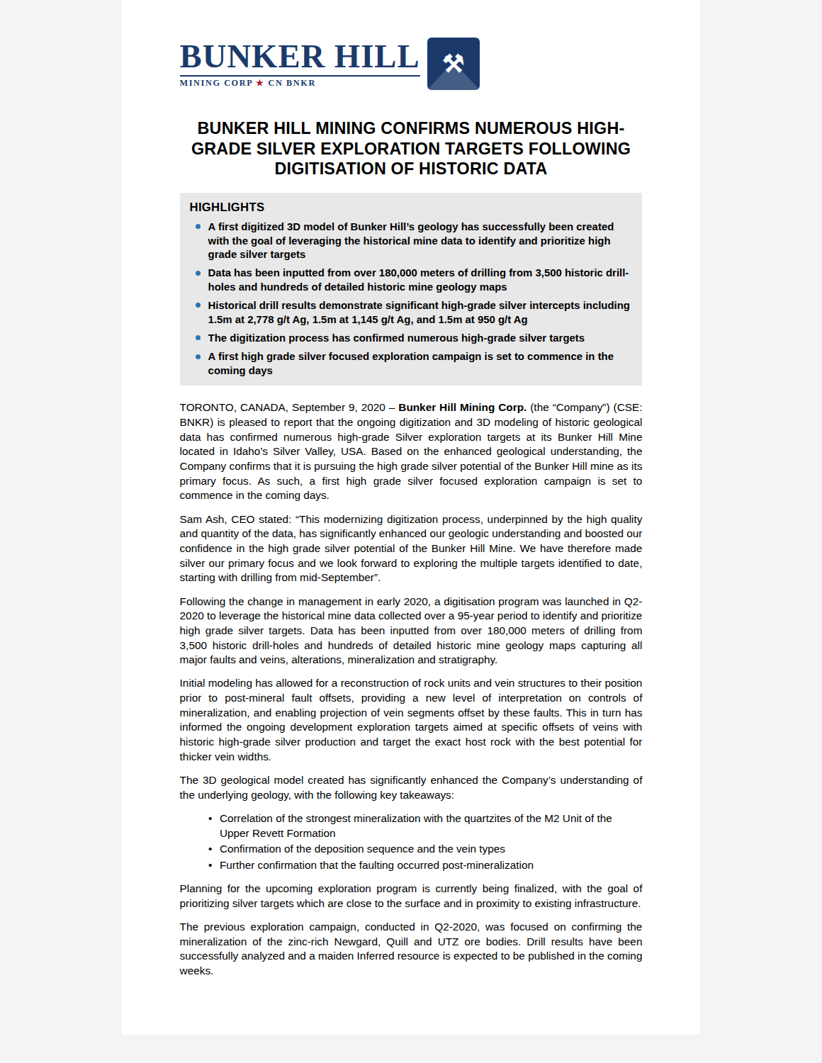BUNKER HILL
MINING CORP ★ CN BNKR
⚒
BUNKER HILL MINING CONFIRMS NUMEROUS HIGH-GRADE SILVER EXPLORATION TARGETS FOLLOWING DIGITISATION OF HISTORIC DATA
HIGHLIGHTS
A first digitized 3D model of Bunker Hill’s geology has successfully been created with the goal of leveraging the historical mine data to identify and prioritize high grade silver targets
Data has been inputted from over 180,000 meters of drilling from 3,500 historic drill-holes and hundreds of detailed historic mine geology maps
Historical drill results demonstrate significant high-grade silver intercepts including 1.5m at 2,778 g/t Ag, 1.5m at 1,145 g/t Ag, and 1.5m at 950 g/t Ag
The digitization process has confirmed numerous high-grade silver targets
A first high grade silver focused exploration campaign is set to commence in the coming days
TORONTO, CANADA, September 9, 2020 – Bunker Hill Mining Corp. (the “Company”) (CSE: BNKR) is pleased to report that the ongoing digitization and 3D modeling of historic geological data has confirmed numerous high-grade Silver exploration targets at its Bunker Hill Mine located in Idaho’s Silver Valley, USA. Based on the enhanced geological understanding, the Company confirms that it is pursuing the high grade silver potential of the Bunker Hill mine as its primary focus. As such, a first high grade silver focused exploration campaign is set to commence in the coming days.
Sam Ash, CEO stated: “This modernizing digitization process, underpinned by the high quality and quantity of the data, has significantly enhanced our geologic understanding and boosted our confidence in the high grade silver potential of the Bunker Hill Mine. We have therefore made silver our primary focus and we look forward to exploring the multiple targets identified to date, starting with drilling from mid-September”.
Following the change in management in early 2020, a digitisation program was launched in Q2-2020 to leverage the historical mine data collected over a 95-year period to identify and prioritize high grade silver targets. Data has been inputted from over 180,000 meters of drilling from 3,500 historic drill-holes and hundreds of detailed historic mine geology maps capturing all major faults and veins, alterations, mineralization and stratigraphy.
Initial modeling has allowed for a reconstruction of rock units and vein structures to their position prior to post-mineral fault offsets, providing a new level of interpretation on controls of mineralization, and enabling projection of vein segments offset by these faults. This in turn has informed the ongoing development exploration targets aimed at specific offsets of veins with historic high-grade silver production and target the exact host rock with the best potential for thicker vein widths.
The 3D geological model created has significantly enhanced the Company’s understanding of the underlying geology, with the following key takeaways:
Correlation of the strongest mineralization with the quartzites of the M2 Unit of the Upper Revett Formation
Confirmation of the deposition sequence and the vein types
Further confirmation that the faulting occurred post-mineralization
Planning for the upcoming exploration program is currently being finalized, with the goal of prioritizing silver targets which are close to the surface and in proximity to existing infrastructure.
The previous exploration campaign, conducted in Q2-2020, was focused on confirming the mineralization of the zinc-rich Newgard, Quill and UTZ ore bodies. Drill results have been successfully analyzed and a maiden Inferred resource is expected to be published in the coming weeks.